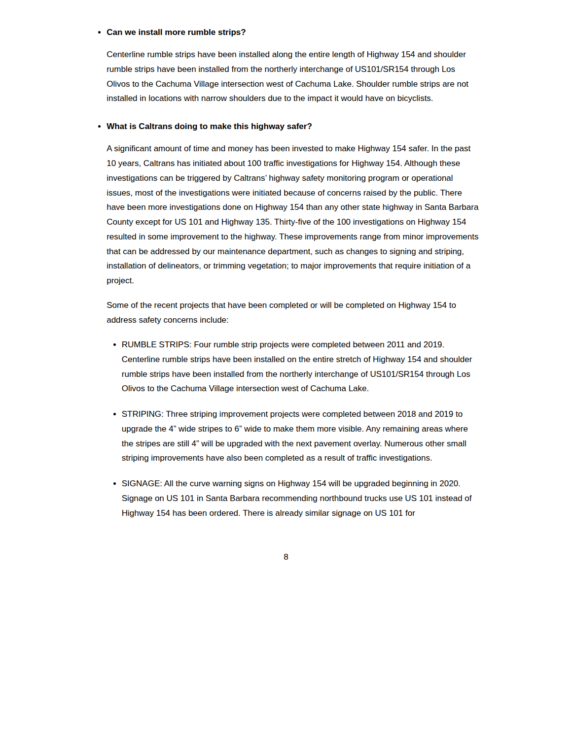Can we install more rumble strips?
Centerline rumble strips have been installed along the entire length of Highway 154 and shoulder rumble strips have been installed from the northerly interchange of US101/SR154 through Los Olivos to the Cachuma Village intersection west of Cachuma Lake. Shoulder rumble strips are not installed in locations with narrow shoulders due to the impact it would have on bicyclists.
What is Caltrans doing to make this highway safer?
A significant amount of time and money has been invested to make Highway 154 safer. In the past 10 years, Caltrans has initiated about 100 traffic investigations for Highway 154. Although these investigations can be triggered by Caltrans’ highway safety monitoring program or operational issues, most of the investigations were initiated because of concerns raised by the public. There have been more investigations done on Highway 154 than any other state highway in Santa Barbara County except for US 101 and Highway 135. Thirty-five of the 100 investigations on Highway 154 resulted in some improvement to the highway. These improvements range from minor improvements that can be addressed by our maintenance department, such as changes to signing and striping, installation of delineators, or trimming vegetation; to major improvements that require initiation of a project.
Some of the recent projects that have been completed or will be completed on Highway 154 to address safety concerns include:
Rumble strips: Four rumble strip projects were completed between 2011 and 2019. Centerline rumble strips have been installed on the entire stretch of Highway 154 and shoulder rumble strips have been installed from the northerly interchange of US101/SR154 through Los Olivos to the Cachuma Village intersection west of Cachuma Lake.
Striping: Three striping improvement projects were completed between 2018 and 2019 to upgrade the 4” wide stripes to 6” wide to make them more visible. Any remaining areas where the stripes are still 4” will be upgraded with the next pavement overlay. Numerous other small striping improvements have also been completed as a result of traffic investigations.
Signage: All the curve warning signs on Highway 154 will be upgraded beginning in 2020. Signage on US 101 in Santa Barbara recommending northbound trucks use US 101 instead of Highway 154 has been ordered. There is already similar signage on US 101 for
8